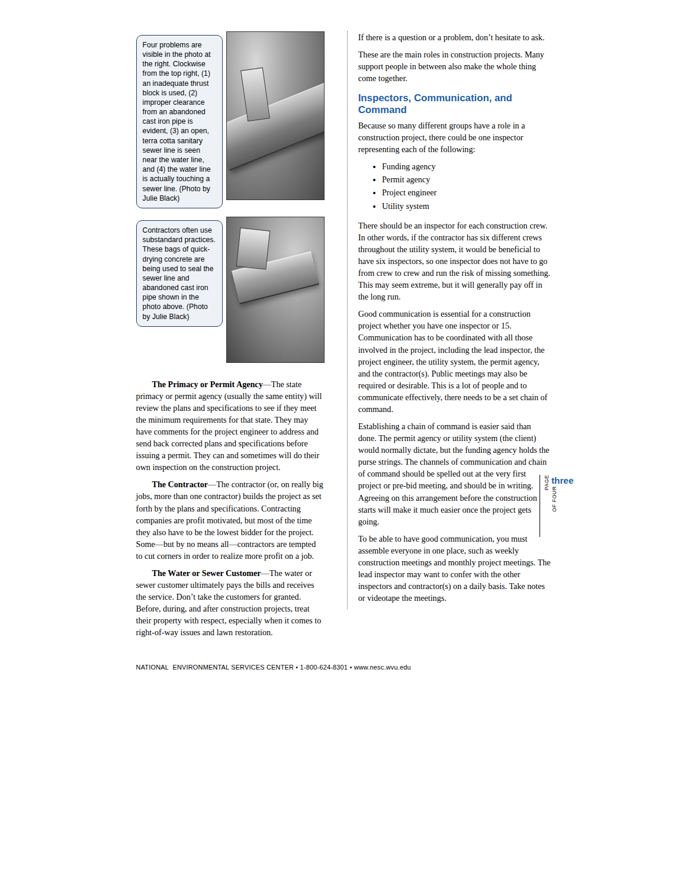Four problems are visible in the photo at the right. Clockwise from the top right, (1) an inadequate thrust block is used, (2) improper clearance from an abandoned cast iron pipe is evident, (3) an open, terra cotta sanitary sewer line is seen near the water line, and (4) the water line is actually touching a sewer line. (Photo by Julie Black)
Contractors often use substandard practices. These bags of quick-drying concrete are being used to seal the sewer line and abandoned cast iron pipe shown in the photo above. (Photo by Julie Black)
The Primacy or Permit Agency—The state primacy or permit agency (usually the same entity) will review the plans and specifications to see if they meet the minimum requirements for that state. They may have comments for the project engineer to address and send back corrected plans and specifications before issuing a permit. They can and sometimes will do their own inspection on the construction project.
The Contractor—The contractor (or, on really big jobs, more than one contractor) builds the project as set forth by the plans and specifications. Contracting companies are profit motivated, but most of the time they also have to be the lowest bidder for the project. Some—but by no means all—contractors are tempted to cut corners in order to realize more profit on a job.
The Water or Sewer Customer—The water or sewer customer ultimately pays the bills and receives the service. Don’t take the customers for granted. Before, during, and after construction projects, treat their property with respect, especially when it comes to right-of-way issues and lawn restoration.
If there is a question or a problem, don’t hesitate to ask.
These are the main roles in construction projects. Many support people in between also make the whole thing come together.
Inspectors, Communication, and Command
Because so many different groups have a role in a construction project, there could be one inspector representing each of the following:
Funding agency
Permit agency
Project engineer
Utility system
There should be an inspector for each construction crew. In other words, if the contractor has six different crews throughout the utility system, it would be beneficial to have six inspectors, so one inspector does not have to go from crew to crew and run the risk of missing something. This may seem extreme, but it will generally pay off in the long run.
Good communication is essential for a construction project whether you have one inspector or 15. Communication has to be coordinated with all those involved in the project, including the lead inspector, the project engineer, the utility system, the permit agency, and the contractor(s). Public meetings may also be required or desirable. This is a lot of people and to communicate effectively, there needs to be a set chain of command.
Establishing a chain of command is easier said than done. The permit agency or utility system (the client) would normally dictate, but the funding agency holds the purse strings. The channels of communication and chain of command should be spelled out at the very first project or pre-bid meeting, and should be in writing. Agreeing on this arrangement before the construction starts will make it much easier once the project gets going.
To be able to have good communication, you must assemble everyone in one place, such as weekly construction meetings and monthly project meetings. The lead inspector may want to confer with the other inspectors and contractor(s) on a daily basis. Take notes or videotape the meetings.
PAGE
three
OF FOUR
NATIONAL ENVIRONMENTAL SERVICES CENTER • 1-800-624-8301 • www.nesc.wvu.edu